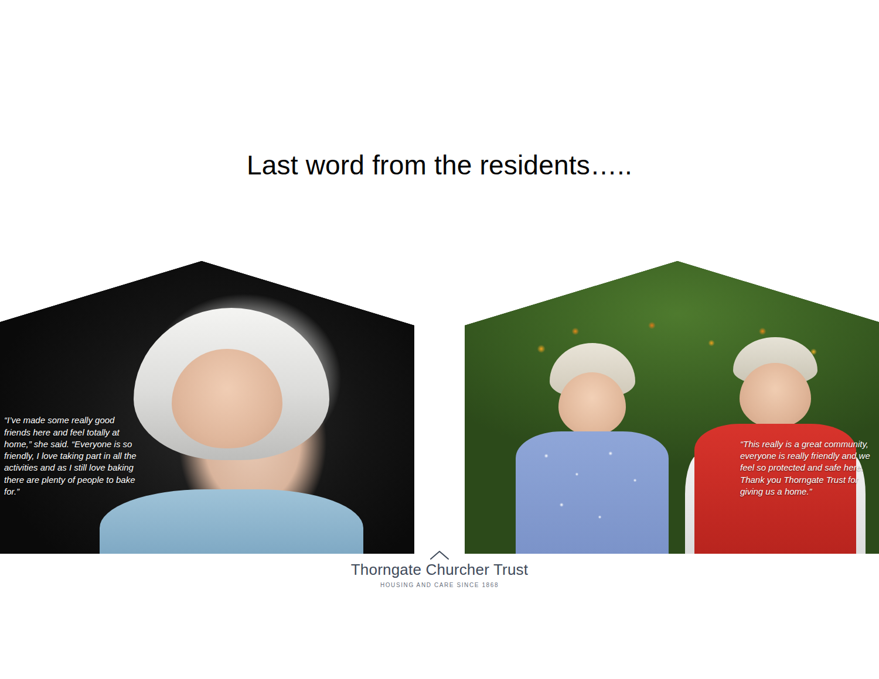Last word from the residents…..
“I’ve made some really good friends here and feel totally at home,” she said. “Everyone is so friendly, I love taking part in all the activities and as I still love baking there are plenty of people to bake for.”
“This really is a great community, everyone is really friendly and we feel so protected and safe here. Thank you Thorngate Trust for giving us a home.”
Thorngate Churcher Trust Housing and Care since 1868